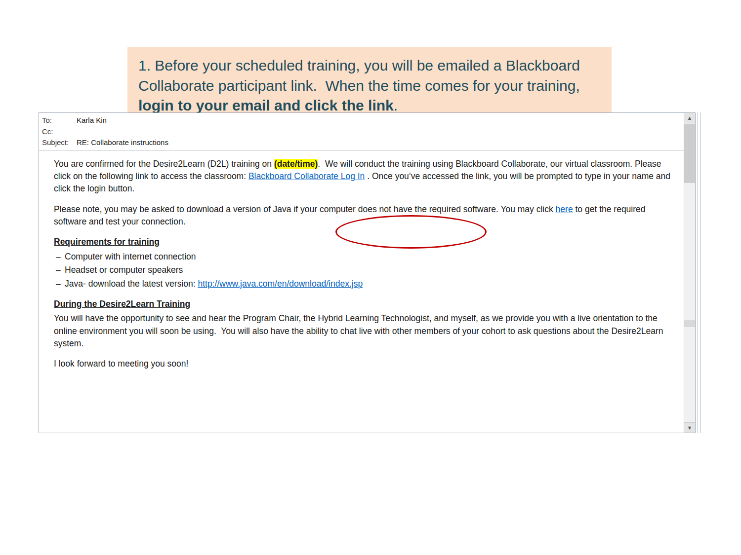1. Before your scheduled training, you will be emailed a Blackboard Collaborate participant link. When the time comes for your training, login to your email and click the link.
To: Karla Kin
Cc:
Subject: RE: Collaborate instructions
You are confirmed for the Desire2Learn (D2L) training on (date/time). We will conduct the training using Blackboard Collaborate, our virtual classroom. Please click on the following link to access the classroom: Blackboard Collaborate Log In . Once you’ve accessed the link, you will be prompted to type in your name and click the login button.
Please note, you may be asked to download a version of Java if your computer does not have the required software. You may click here to get the required software and test your connection.
Requirements for training
Computer with internet connection
Headset or computer speakers
Java- download the latest version: http://www.java.com/en/download/index.jsp
During the Desire2Learn Training
You will have the opportunity to see and hear the Program Chair, the Hybrid Learning Technologist, and myself, as we provide you with a live orientation to the online environment you will soon be using. You will also have the ability to chat live with other members of your cohort to ask questions about the Desire2Learn system.
I look forward to meeting you soon!
▲
▼